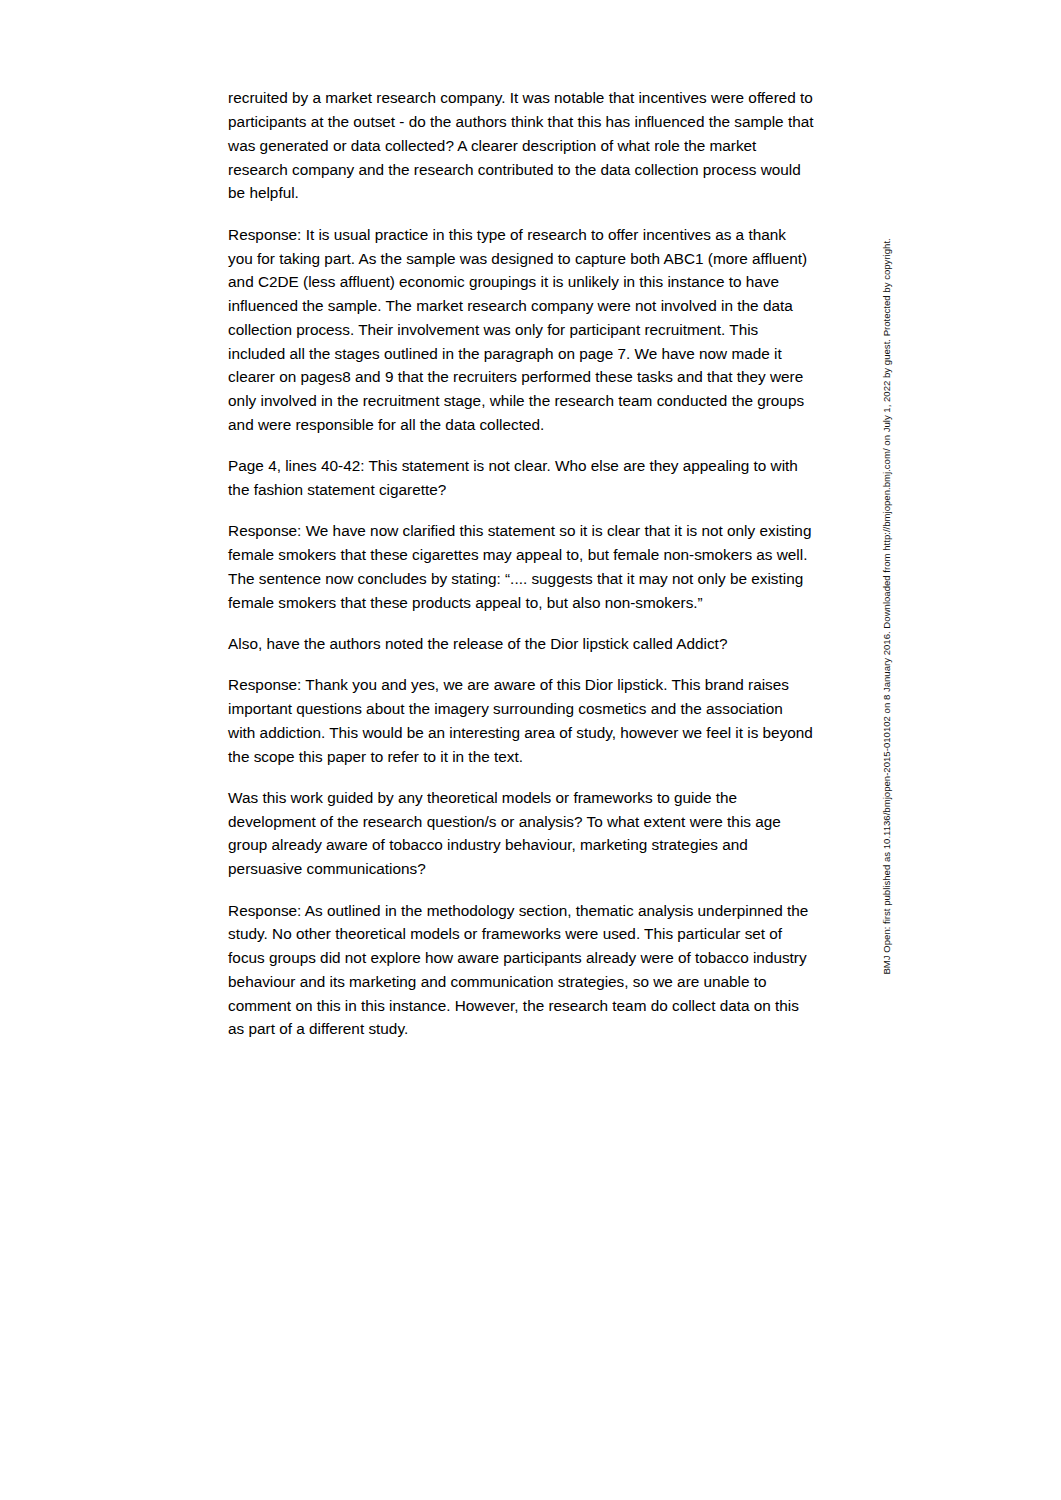BMJ Open: first published as 10.1136/bmjopen-2015-010102 on 8 January 2016. Downloaded from http://bmjopen.bmj.com/ on July 1, 2022 by guest. Protected by copyright.
recruited by a market research company. It was notable that incentives were offered to participants at the outset - do the authors think that this has influenced the sample that was generated or data collected? A clearer description of what role the market research company and the research contributed to the data collection process would be helpful.
Response: It is usual practice in this type of research to offer incentives as a thank you for taking part. As the sample was designed to capture both ABC1 (more affluent) and C2DE (less affluent) economic groupings it is unlikely in this instance to have influenced the sample. The market research company were not involved in the data collection process. Their involvement was only for participant recruitment. This included all the stages outlined in the paragraph on page 7. We have now made it clearer on pages8 and 9 that the recruiters performed these tasks and that they were only involved in the recruitment stage, while the research team conducted the groups and were responsible for all the data collected.
Page 4, lines 40-42: This statement is not clear. Who else are they appealing to with the fashion statement cigarette?
Response: We have now clarified this statement so it is clear that it is not only existing female smokers that these cigarettes may appeal to, but female non-smokers as well. The sentence now concludes by stating: “.... suggests that it may not only be existing female smokers that these products appeal to, but also non-smokers.”
Also, have the authors noted the release of the Dior lipstick called Addict?
Response: Thank you and yes, we are aware of this Dior lipstick. This brand raises important questions about the imagery surrounding cosmetics and the association with addiction. This would be an interesting area of study, however we feel it is beyond the scope this paper to refer to it in the text.
Was this work guided by any theoretical models or frameworks to guide the development of the research question/s or analysis? To what extent were this age group already aware of tobacco industry behaviour, marketing strategies and persuasive communications?
Response: As outlined in the methodology section, thematic analysis underpinned the study. No other theoretical models or frameworks were used. This particular set of focus groups did not explore how aware participants already were of tobacco industry behaviour and its marketing and communication strategies, so we are unable to comment on this in this instance. However, the research team do collect data on this as part of a different study.